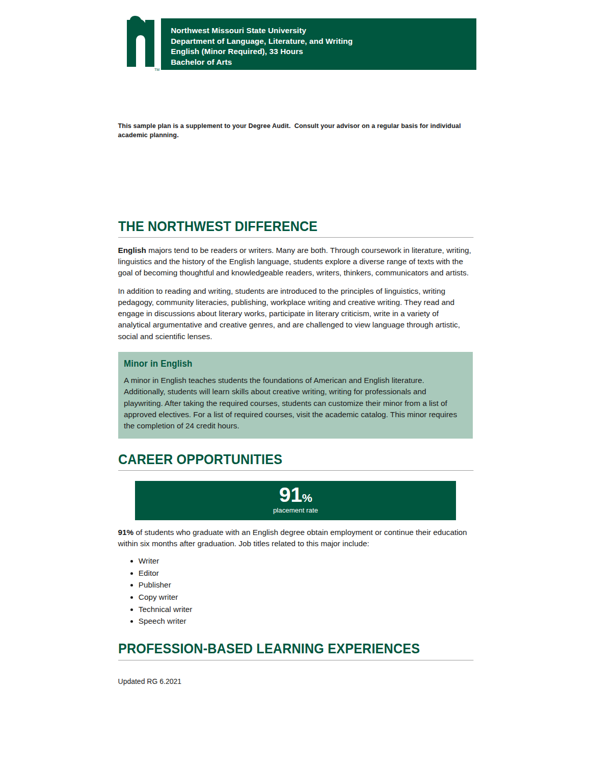Northwest Missouri State University
Department of Language, Literature, and Writing
English (Minor Required), 33 Hours
Bachelor of Arts
TM
This sample plan is a supplement to your Degree Audit. Consult your advisor on a regular basis for individual academic planning.
The Northwest Difference
English majors tend to be readers or writers. Many are both. Through coursework in literature, writing, linguistics and the history of the English language, students explore a diverse range of texts with the goal of becoming thoughtful and knowledgeable readers, writers, thinkers, communicators and artists.
In addition to reading and writing, students are introduced to the principles of linguistics, writing pedagogy, community literacies, publishing, workplace writing and creative writing. They read and engage in discussions about literary works, participate in literary criticism, write in a variety of analytical argumentative and creative genres, and are challenged to view language through artistic, social and scientific lenses.
Minor in English
A minor in English teaches students the foundations of American and English literature. Additionally, students will learn skills about creative writing, writing for professionals and playwriting. After taking the required courses, students can customize their minor from a list of approved electives. For a list of required courses, visit the academic catalog. This minor requires the completion of 24 credit hours.
Career Opportunities
91%
placement rate
91% of students who graduate with an English degree obtain employment or continue their education within six months after graduation. Job titles related to this major include:
Writer
Editor
Publisher
Copy writer
Technical writer
Speech writer
Profession-Based Learning Experiences
Updated RG 6.2021